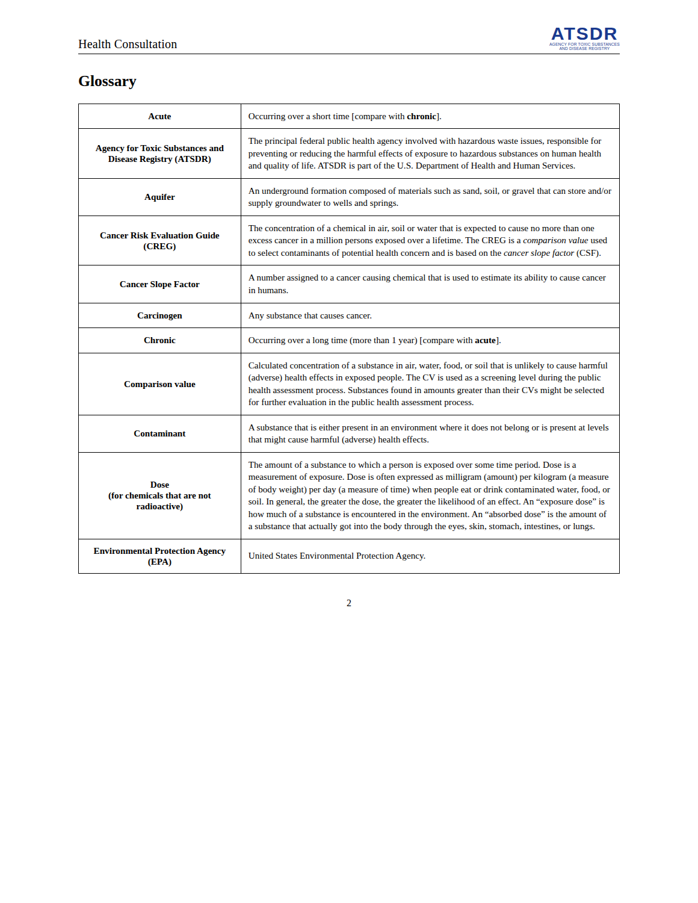Health Consultation
ATSDR
AGENCY FOR TOXIC SUBSTANCES
AND DISEASE REGISTRY
Glossary
| Acute | Occurring over a short time [compare with chronic ]. |
| Agency for Toxic Substances and Disease Registry (ATSDR) | The principal federal public health agency involved with hazardous waste issues, responsible for preventing or reducing the harmful effects of exposure to hazardous substances on human health and quality of life. ATSDR is part of the U.S. Department of Health and Human Services. |
| Aquifer | An underground formation composed of materials such as sand, soil, or gravel that can store and/or supply groundwater to wells and springs. |
| Cancer Risk Evaluation Guide (CREG) | The concentration of a chemical in air, soil or water that is expected to cause no more than one excess cancer in a million persons exposed over a lifetime. The CREG is a comparison value used to select contaminants of potential health concern and is based on the cancer slope factor (CSF). |
| Cancer Slope Factor | A number assigned to a cancer causing chemical that is used to estimate its ability to cause cancer in humans. |
| Carcinogen | Any substance that causes cancer. |
| Chronic | Occurring over a long time (more than 1 year) [compare with acute ]. |
| Comparison value | Calculated concentration of a substance in air, water, food, or soil that is unlikely to cause harmful (adverse) health effects in exposed people. The CV is used as a screening level during the public health assessment process. Substances found in amounts greater than their CVs might be selected for further evaluation in the public health assessment process. |
| Contaminant | A substance that is either present in an environment where it does not belong or is present at levels that might cause harmful (adverse) health effects. |
| Dose (for chemicals that are not radioactive) | The amount of a substance to which a person is exposed over some time period. Dose is a measurement of exposure. Dose is often expressed as milligram (amount) per kilogram (a measure of body weight) per day (a measure of time) when people eat or drink contaminated water, food, or soil. In general, the greater the dose, the greater the likelihood of an effect. An “exposure dose” is how much of a substance is encountered in the environment. An “absorbed dose” is the amount of a substance that actually got into the body through the eyes, skin, stomach, intestines, or lungs. |
| Environmental Protection Agency (EPA) | United States Environmental Protection Agency. |
2